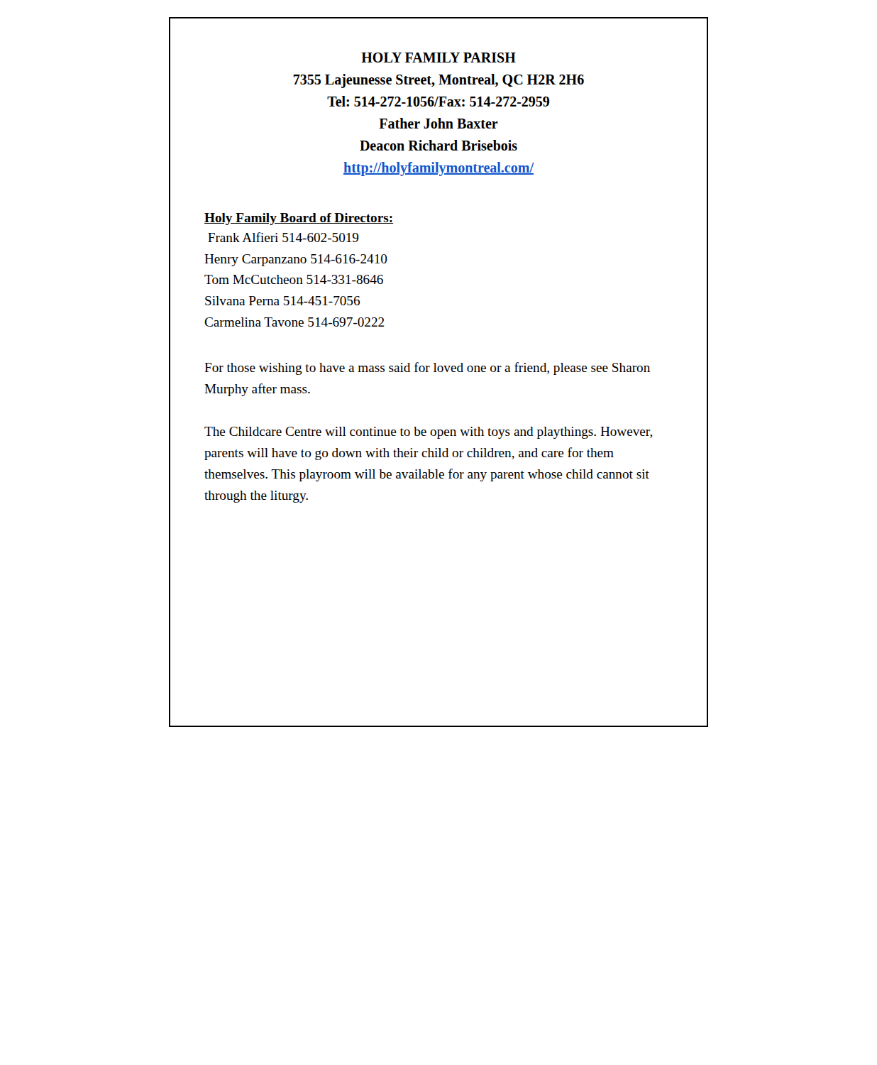HOLY FAMILY PARISH
7355 Lajeunesse Street, Montreal, QC H2R 2H6
Tel: 514-272-1056/Fax: 514-272-2959
Father John Baxter
Deacon Richard Brisebois
http://holyfamilymontreal.com/
Holy Family Board of Directors:
Frank Alfieri 514-602-5019
Henry Carpanzano 514-616-2410
Tom McCutcheon 514-331-8646
Silvana Perna 514-451-7056
Carmelina Tavone 514-697-0222
For those wishing to have a mass said for loved one or a friend, please see Sharon Murphy after mass.
The Childcare Centre will continue to be open with toys and playthings. However, parents will have to go down with their child or children, and care for them themselves. This playroom will be available for any parent whose child cannot sit through the liturgy.